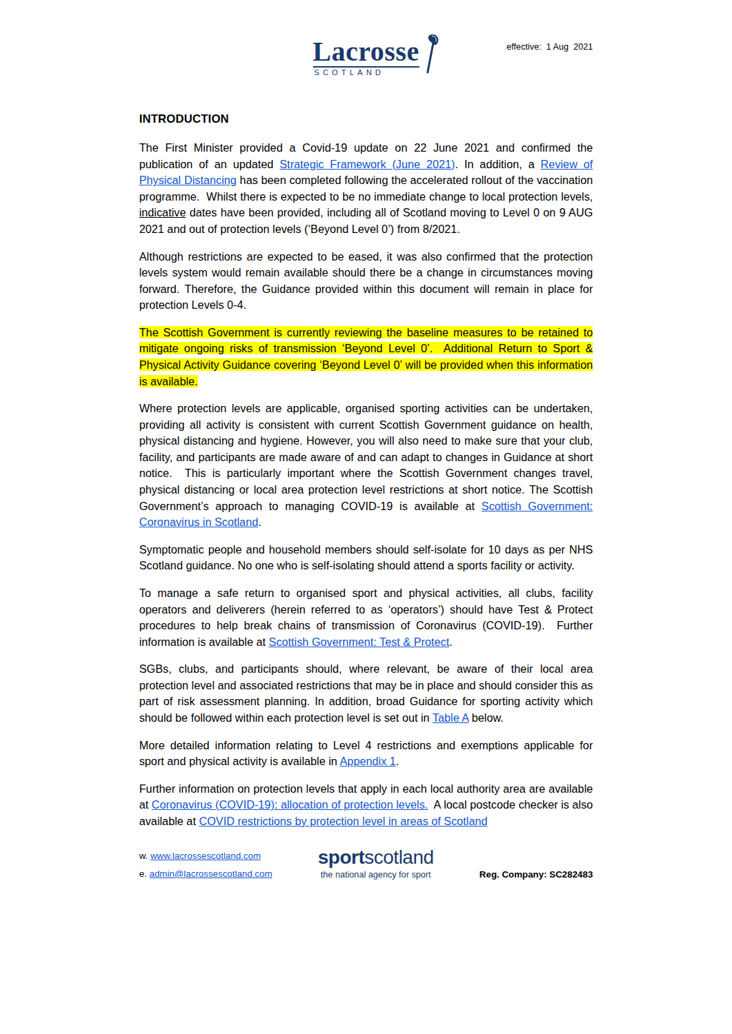effective: 1 Aug 2021
Lacrosse
SCOTLAND
INTRODUCTION
The First Minister provided a Covid-19 update on 22 June 2021 and confirmed the publication of an updated Strategic Framework (June 2021). In addition, a Review of Physical Distancing has been completed following the accelerated rollout of the vaccination programme. Whilst there is expected to be no immediate change to local protection levels, indicative dates have been provided, including all of Scotland moving to Level 0 on 9 AUG 2021 and out of protection levels (‘Beyond Level 0’) from 8/2021.
Although restrictions are expected to be eased, it was also confirmed that the protection levels system would remain available should there be a change in circumstances moving forward. Therefore, the Guidance provided within this document will remain in place for protection Levels 0-4.
The Scottish Government is currently reviewing the baseline measures to be retained to mitigate ongoing risks of transmission ‘Beyond Level 0’. Additional Return to Sport & Physical Activity Guidance covering ‘Beyond Level 0’ will be provided when this information is available.
Where protection levels are applicable, organised sporting activities can be undertaken, providing all activity is consistent with current Scottish Government guidance on health, physical distancing and hygiene. However, you will also need to make sure that your club, facility, and participants are made aware of and can adapt to changes in Guidance at short notice. This is particularly important where the Scottish Government changes travel, physical distancing or local area protection level restrictions at short notice. The Scottish Government’s approach to managing COVID-19 is available at Scottish Government: Coronavirus in Scotland.
Symptomatic people and household members should self-isolate for 10 days as per NHS Scotland guidance. No one who is self-isolating should attend a sports facility or activity.
To manage a safe return to organised sport and physical activities, all clubs, facility operators and deliverers (herein referred to as ‘operators’) should have Test & Protect procedures to help break chains of transmission of Coronavirus (COVID-19). Further information is available at Scottish Government: Test & Protect.
SGBs, clubs, and participants should, where relevant, be aware of their local area protection level and associated restrictions that may be in place and should consider this as part of risk assessment planning. In addition, broad Guidance for sporting activity which should be followed within each protection level is set out in Table A below.
More detailed information relating to Level 4 restrictions and exemptions applicable for sport and physical activity is available in Appendix 1.
Further information on protection levels that apply in each local authority area are available at Coronavirus (COVID-19): allocation of protection levels. A local postcode checker is also available at COVID restrictions by protection level in areas of Scotland
w. www.lacrossescotland.com
e. admin@lacrossescotland.com
sportscotland
the national agency for sport
Reg. Company: SC282483